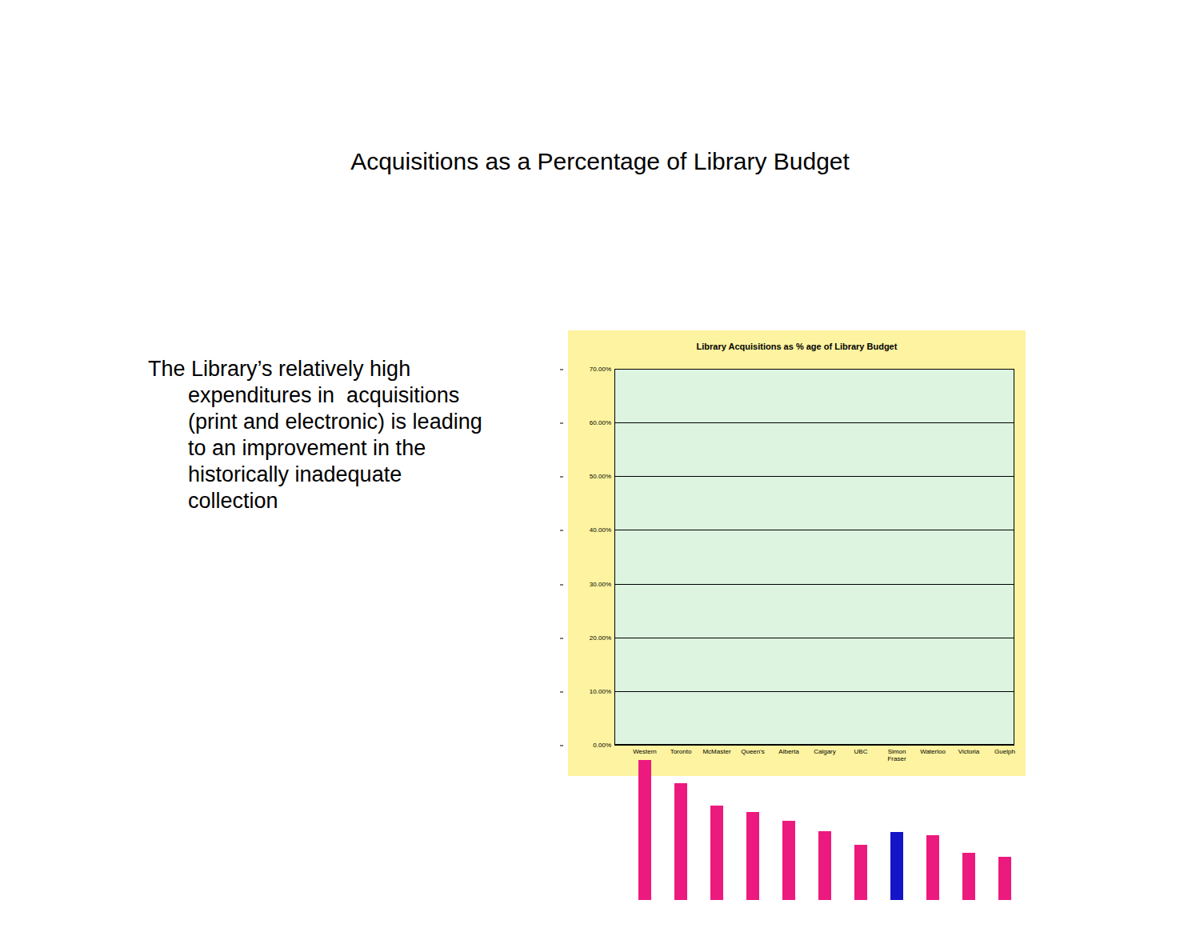Acquisitions as a Percentage of Library Budget
The Library’s relatively high expenditures in acquisitions (print and electronic) is leading to an improvement in the historically inadequate collection
Library Acquisitions as % age of Library Budget
0.00%
10.00%
20.00%
30.00%
40.00%
50.00%
60.00%
70.00%
Western
Toronto
McMaster
Queen's
Alberta
Calgary
UBC
Simon
Fraser
Waterloo
Victoria
Guelph